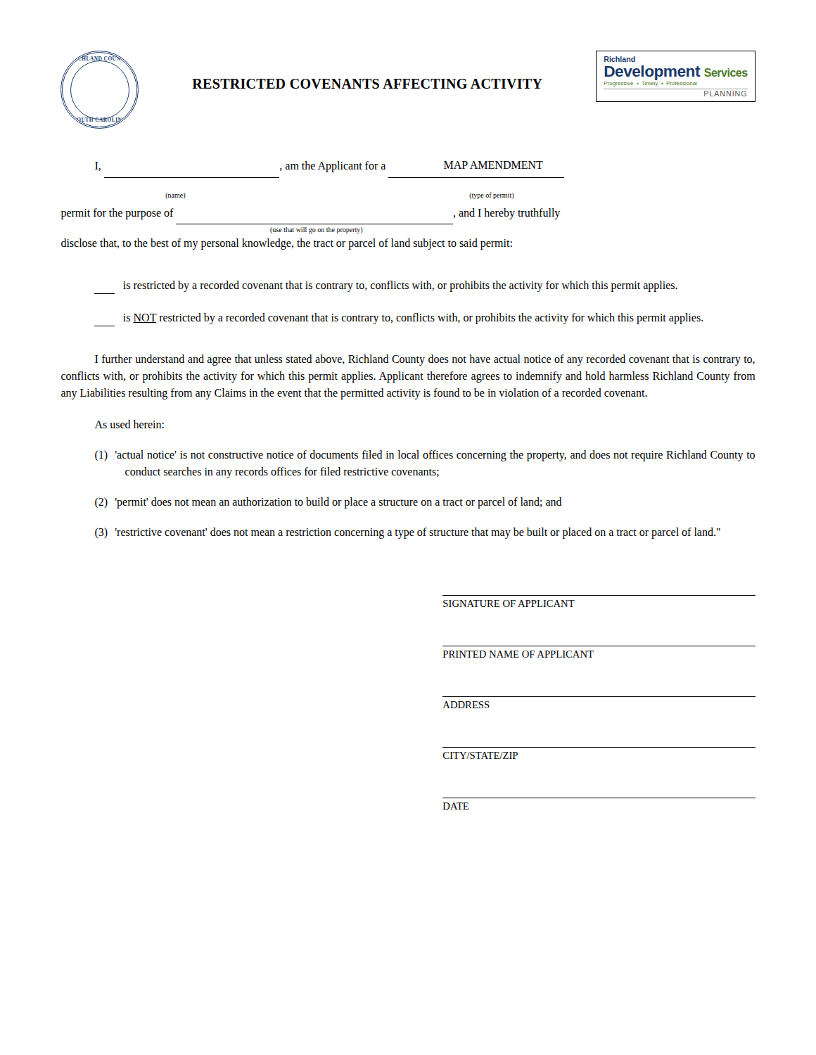RICHLAND COUNTY
SOUTH CAROLINA
RESTRICTED COVENANTS AFFECTING ACTIVITY
Richland
Development Services
Progressive • Timely • Professional
PLANNING
I, , am the Applicant for a MAP AMENDMENT
(name) (type of permit)
permit for the purpose of , and I hereby truthfully
(use that will go on the property)
disclose that, to the best of my personal knowledge, the tract or parcel of land subject to said permit:
is restricted by a recorded covenant that is contrary to, conflicts with, or prohibits the activity for which this permit applies.
is NOT restricted by a recorded covenant that is contrary to, conflicts with, or prohibits the activity for which this permit applies.
I further understand and agree that unless stated above, Richland County does not have actual notice of any recorded covenant that is contrary to, conflicts with, or prohibits the activity for which this permit applies. Applicant therefore agrees to indemnify and hold harmless Richland County from any Liabilities resulting from any Claims in the event that the permitted activity is found to be in violation of a recorded covenant.
As used herein:
(1)'actual notice' is not constructive notice of documents filed in local offices concerning the property, and does not require Richland County to conduct searches in any records offices for filed restrictive covenants;
(2)'permit' does not mean an authorization to build or place a structure on a tract or parcel of land; and
(3)'restrictive covenant' does not mean a restriction concerning a type of structure that may be built or placed on a tract or parcel of land."
SIGNATURE OF APPLICANT
PRINTED NAME OF APPLICANT
ADDRESS
CITY/STATE/ZIP
DATE